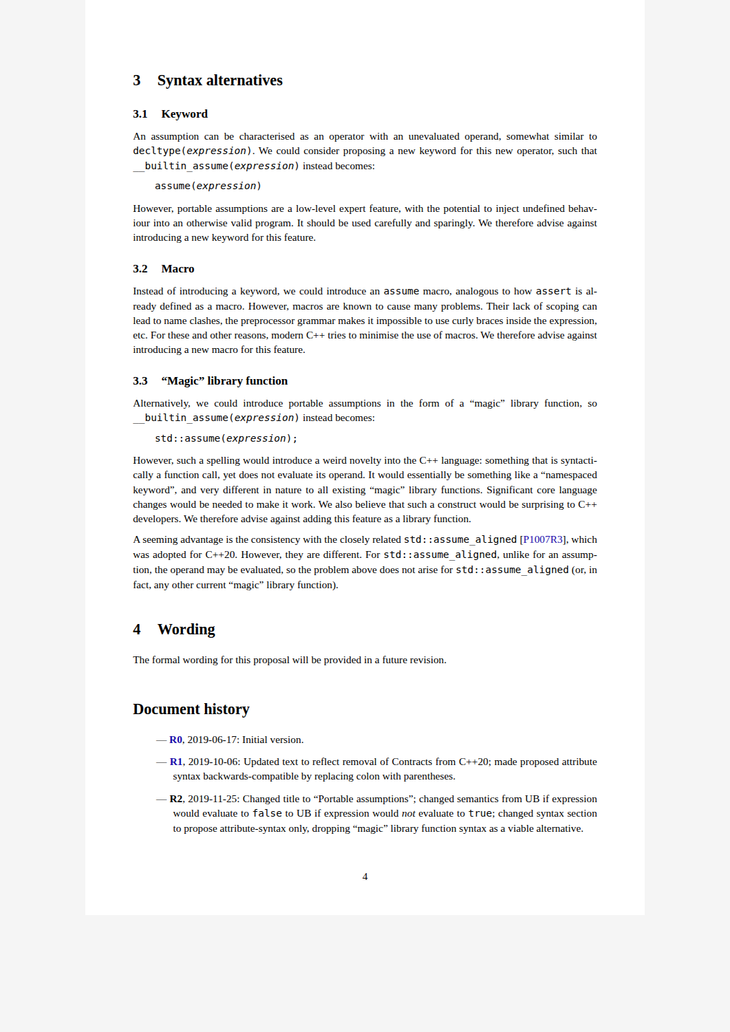3 Syntax alternatives
3.1 Keyword
An assumption can be characterised as an operator with an unevaluated operand, somewhat similar to decltype(expression). We could consider proposing a new keyword for this new operator, such that __builtin_assume(expression) instead becomes:
assume(expression)
However, portable assumptions are a low-level expert feature, with the potential to inject undefined behaviour into an otherwise valid program. It should be used carefully and sparingly. We therefore advise against introducing a new keyword for this feature.
3.2 Macro
Instead of introducing a keyword, we could introduce an assume macro, analogous to how assert is already defined as a macro. However, macros are known to cause many problems. Their lack of scoping can lead to name clashes, the preprocessor grammar makes it impossible to use curly braces inside the expression, etc. For these and other reasons, modern C++ tries to minimise the use of macros. We therefore advise against introducing a new macro for this feature.
3.3“Magic” library function
Alternatively, we could introduce portable assumptions in the form of a “magic” library function, so __builtin_assume(expression) instead becomes:
std::assume(expression);
However, such a spelling would introduce a weird novelty into the C++ language: something that is syntactically a function call, yet does not evaluate its operand. It would essentially be something like a “namespaced keyword”, and very different in nature to all existing “magic” library functions. Significant core language changes would be needed to make it work. We also believe that such a construct would be surprising to C++ developers. We therefore advise against adding this feature as a library function.
A seeming advantage is the consistency with the closely related std::assume_aligned [P1007R3], which was adopted for C++20. However, they are different. For std::assume_aligned, unlike for an assumption, the operand may be evaluated, so the problem above does not arise for std::assume_aligned (or, in fact, any other current “magic” library function).
4 Wording
The formal wording for this proposal will be provided in a future revision.
Document history
R0, 2019-06-17: Initial version.
R1, 2019-10-06: Updated text to reflect removal of Contracts from C++20; made proposed attribute syntax backwards-compatible by replacing colon with parentheses.
R2, 2019-11-25: Changed title to “Portable assumptions”; changed semantics from UB if expression would evaluate to false to UB if expression would not evaluate to true; changed syntax section to propose attribute-syntax only, dropping “magic” library function syntax as a viable alternative.
4